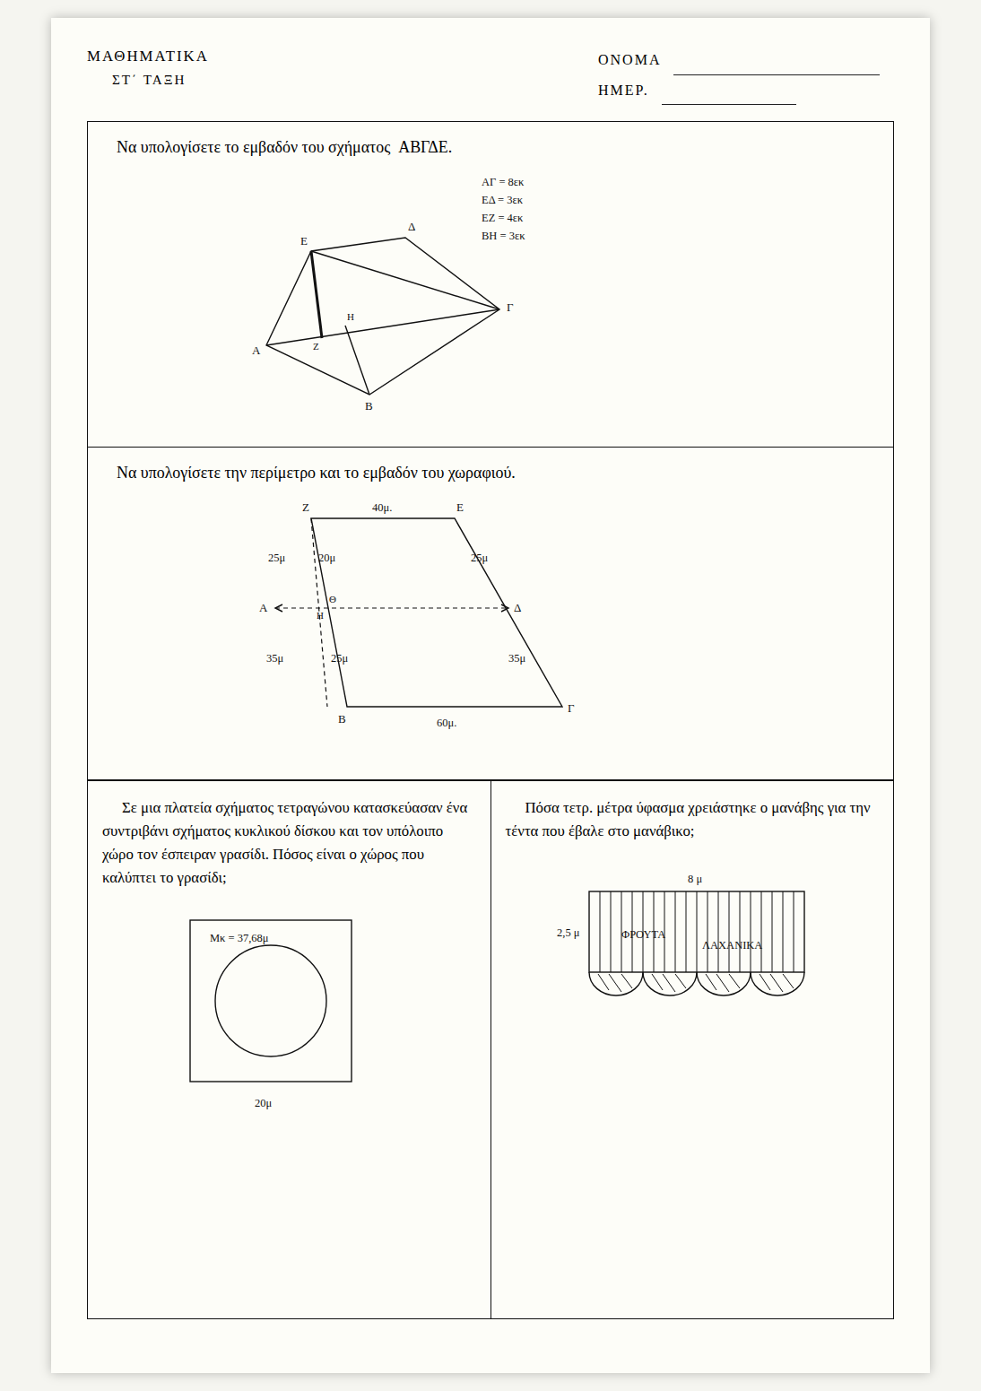ΜΑΘΗΜΑΤΙΚΑ ΣΤ΄ ΤΑΞΗ
ΟΝΟΜΑ
ΗΜΕΡ.
Να υπολογίσετε το εμβαδόν του σχήματος ΑΒΓΔΕ.
ΑΓ = 8εκ ΕΔ = 3εκ ΕΖ = 4εκ ΒΗ = 3εκ Α Ε Δ Γ Β Ζ Η
Να υπολογίσετε την περίμετρο και το εμβαδόν του χωραφιού.
Points: Z(110,30) E(270,30) A(70,130) D(330,130) B(150,240) G(390,240) Ζ Ε Α Δ Β Γ Η Θ 40μ. 25μ 20μ 25μ 35μ 25μ 35μ 60μ.
Σε μια πλατεία σχήματος τετραγώνου κατασκεύασαν ένα συντριβάνι σχήματος κυκλικού δίσκου και τον υπόλοιπο χώρο τον έσπειραν γρασίδι. Πόσος είναι ο χώρος που καλύπτει το γρασίδι;
Μκ = 37,68μ 20μ
Πόσα τετρ. μέτρα ύφασμα χρειάστηκε ο μανάβης για την τέντα που έβαλε στο μανάβικο;
ΦΡΟΥΤΑ ΛΑΧΑΝΙΚΑ 8 μ 2,5 μ